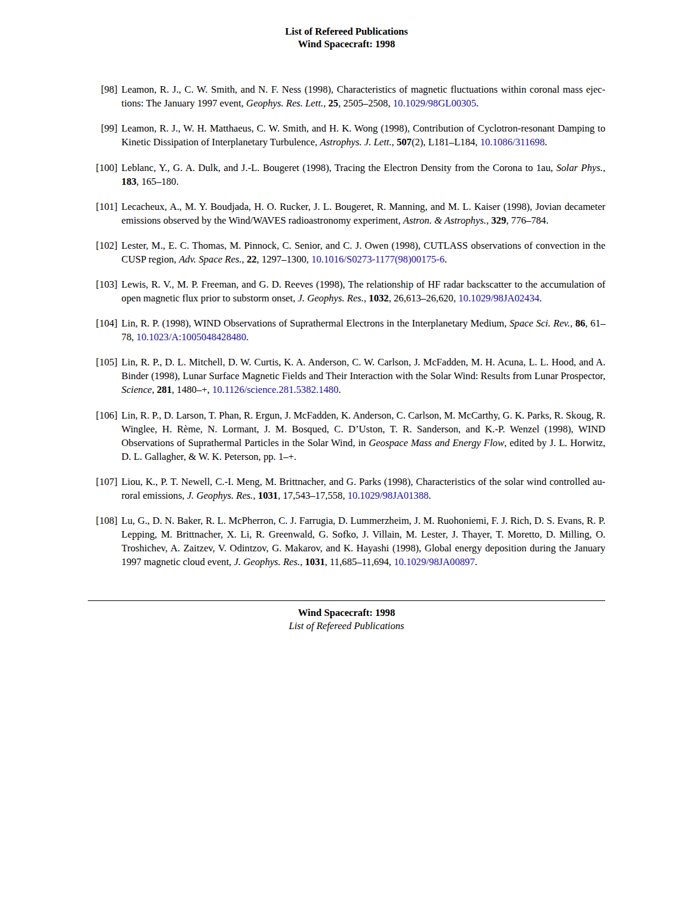List of Refereed Publications Wind Spacecraft: 1998
[98] Leamon, R. J., C. W. Smith, and N. F. Ness (1998), Characteristics of magnetic fluctuations within coronal mass ejections: The January 1997 event, Geophys. Res. Lett., 25, 2505–2508, 10.1029/98GL00305.
[99] Leamon, R. J., W. H. Matthaeus, C. W. Smith, and H. K. Wong (1998), Contribution of Cyclotron-resonant Damping to Kinetic Dissipation of Interplanetary Turbulence, Astrophys. J. Lett., 507(2), L181–L184, 10.1086/311698.
[100] Leblanc, Y., G. A. Dulk, and J.-L. Bougeret (1998), Tracing the Electron Density from the Corona to 1au, Solar Phys., 183, 165–180.
[101] Lecacheux, A., M. Y. Boudjada, H. O. Rucker, J. L. Bougeret, R. Manning, and M. L. Kaiser (1998), Jovian decameter emissions observed by the Wind/WAVES radioastronomy experiment, Astron. & Astrophys., 329, 776–784.
[102] Lester, M., E. C. Thomas, M. Pinnock, C. Senior, and C. J. Owen (1998), CUTLASS observations of convection in the CUSP region, Adv. Space Res., 22, 1297–1300, 10.1016/S0273-1177(98)00175-6.
[103] Lewis, R. V., M. P. Freeman, and G. D. Reeves (1998), The relationship of HF radar backscatter to the accumulation of open magnetic flux prior to substorm onset, J. Geophys. Res., 1032, 26,613–26,620, 10.1029/98JA02434.
[104] Lin, R. P. (1998), WIND Observations of Suprathermal Electrons in the Interplanetary Medium, Space Sci. Rev., 86, 61–78, 10.1023/A:1005048428480.
[105] Lin, R. P., D. L. Mitchell, D. W. Curtis, K. A. Anderson, C. W. Carlson, J. McFadden, M. H. Acuna, L. L. Hood, and A. Binder (1998), Lunar Surface Magnetic Fields and Their Interaction with the Solar Wind: Results from Lunar Prospector, Science, 281, 1480–+, 10.1126/science.281.5382.1480.
[106] Lin, R. P., D. Larson, T. Phan, R. Ergun, J. McFadden, K. Anderson, C. Carlson, M. McCarthy, G. K. Parks, R. Skoug, R. Winglee, H. Rème, N. Lormant, J. M. Bosqued, C. D’Uston, T. R. Sanderson, and K.-P. Wenzel (1998), WIND Observations of Suprathermal Particles in the Solar Wind, in Geospace Mass and Energy Flow, edited by J. L. Horwitz, D. L. Gallagher, & W. K. Peterson, pp. 1–+.
[107] Liou, K., P. T. Newell, C.-I. Meng, M. Brittnacher, and G. Parks (1998), Characteristics of the solar wind controlled auroral emissions, J. Geophys. Res., 1031, 17,543–17,558, 10.1029/98JA01388.
[108] Lu, G., D. N. Baker, R. L. McPherron, C. J. Farrugia, D. Lummerzheim, J. M. Ruohoniemi, F. J. Rich, D. S. Evans, R. P. Lepping, M. Brittnacher, X. Li, R. Greenwald, G. Sofko, J. Villain, M. Lester, J. Thayer, T. Moretto, D. Milling, O. Troshichev, A. Zaitzev, V. Odintzov, G. Makarov, and K. Hayashi (1998), Global energy deposition during the January 1997 magnetic cloud event, J. Geophys. Res., 1031, 11,685–11,694, 10.1029/98JA00897.
Wind Spacecraft: 1998 List of Refereed Publications